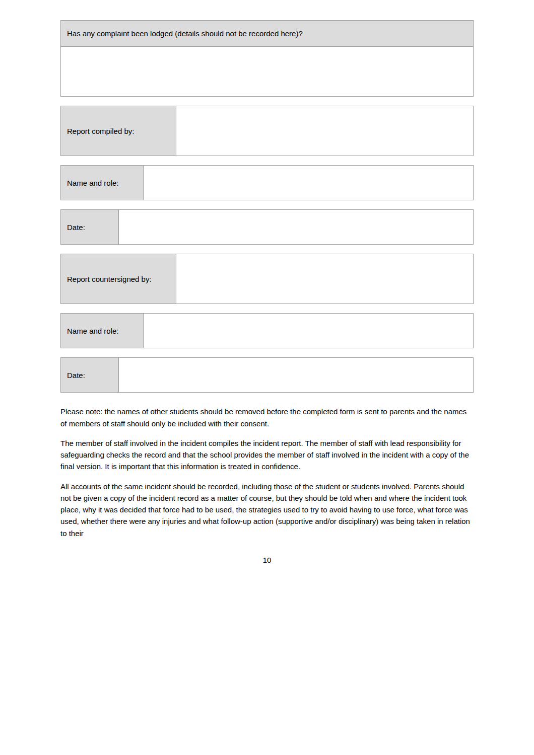| Has any complaint been lodged (details should not be recorded here)? |
| Report compiled by: | |
| Name and role: | |
| Date: | |
| Report countersigned by: | |
| Name and role: | |
| Date: | |
Please note: the names of other students should be removed before the completed form is sent to parents and the names of members of staff should only be included with their consent.
The member of staff involved in the incident compiles the incident report. The member of staff with lead responsibility for safeguarding checks the record and that the school provides the member of staff involved in the incident with a copy of the final version. It is important that this information is treated in confidence.
All accounts of the same incident should be recorded, including those of the student or students involved. Parents should not be given a copy of the incident record as a matter of course, but they should be told when and where the incident took place, why it was decided that force had to be used, the strategies used to try to avoid having to use force, what force was used, whether there were any injuries and what follow-up action (supportive and/or disciplinary) was being taken in relation to their
10